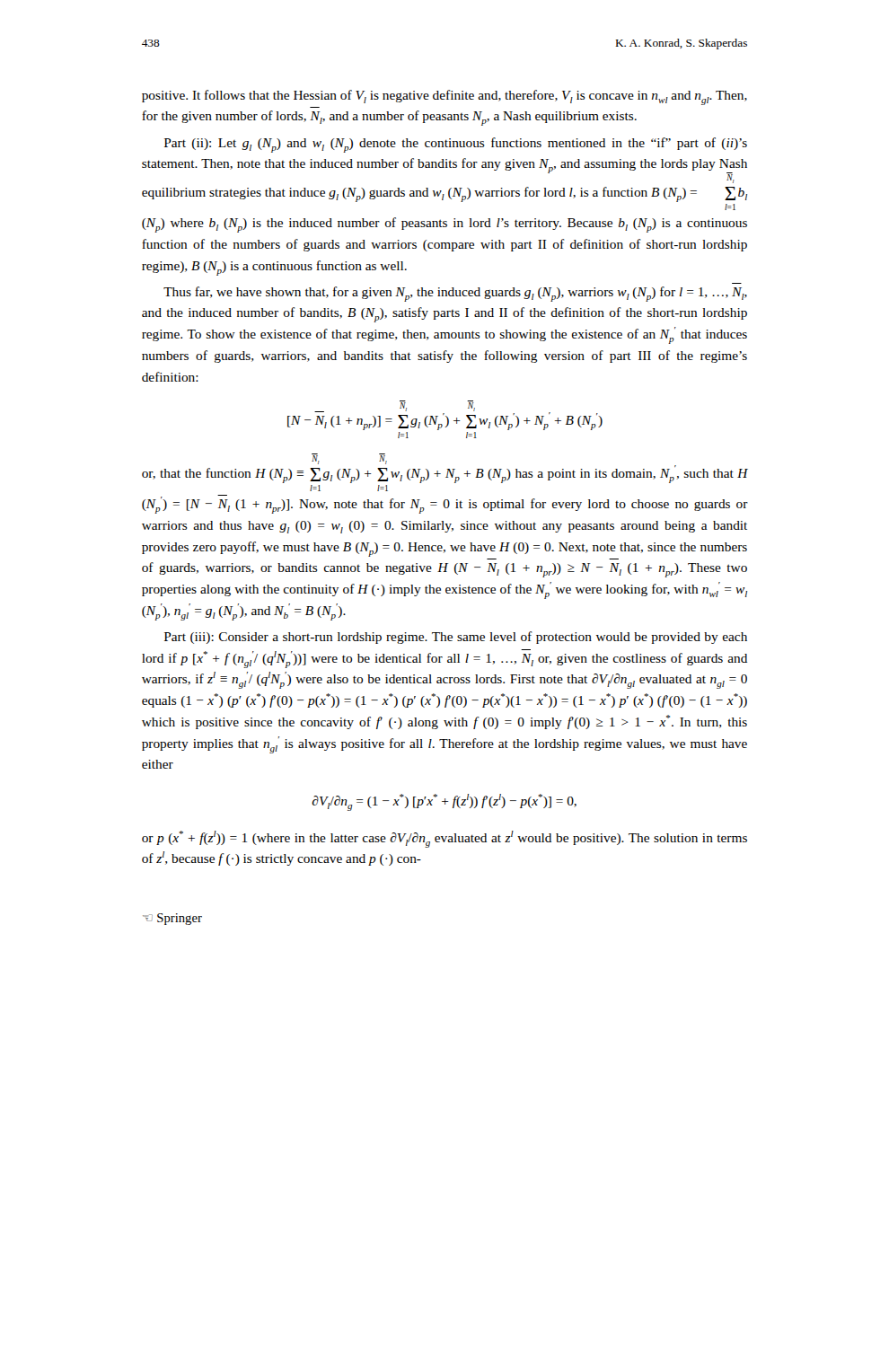438 K. A. Konrad, S. Skaperdas
positive. It follows that the Hessian of Vl is negative definite and, therefore, Vl is concave in nwl and ngl. Then, for the given number of lords, Nl, and a number of peasants Np, a Nash equilibrium exists.
Part (ii): Let gl (Np) and wl (Np) denote the continuous functions mentioned in the “if” part of (ii)’s statement. Then, note that the induced number of bandits for any given Np, and assuming the lords play Nash equilibrium strategies that induce gl (Np) guards and wl (Np) warriors for lord l, is a function B (Np) = Nl Σl=1 bl (Np) where bl (Np) is the induced number of peasants in lord l’s territory. Because bl (Np) is a continuous function of the numbers of guards and warriors (compare with part II of definition of short-run lordship regime), B (Np) is a continuous function as well.
Thus far, we have shown that, for a given Np, the induced guards gl (Np), warriors wl (Np) for l = 1, …, Nl, and the induced number of bandits, B (Np), satisfy parts I and II of the definition of the short-run lordship regime. To show the existence of that regime, then, amounts to showing the existence of an Np′ that induces numbers of guards, warriors, and bandits that satisfy the following version of part III of the regime’s definition:
[N − Nl (1 + npr)] = Nl Σl=1 gl (Np′) + Nl Σl=1 wl (Np′) + Np′ + B (Np′)
or, that the function H (Np) ≡ Nl Σl=1 gl (Np) + Nl Σl=1 wl (Np) + Np + B (Np) has a point in its domain, Np′, such that H (Np′) = [N − Nl (1 + npr)]. Now, note that for Np = 0 it is optimal for every lord to choose no guards or warriors and thus have gl (0) = wl (0) = 0. Similarly, since without any peasants around being a bandit provides zero payoff, we must have B (Np) = 0. Hence, we have H (0) = 0. Next, note that, since the numbers of guards, warriors, or bandits cannot be negative H (N − Nl (1 + npr)) ≥ N − Nl (1 + npr). These two properties along with the continuity of H (·) imply the existence of the Np′ we were looking for, with nwl′ = wl (Np′), ngl′ = gl (Np′), and Nb′ = B (Np′).
Part (iii): Consider a short-run lordship regime. The same level of protection would be provided by each lord if p [x* + f (ngl′/ (qlNp′))] were to be identical for all l = 1, …, Nl or, given the costliness of guards and warriors, if zl ≡ ngl′/ (qlNp′) were also to be identical across lords. First note that ∂Vl/∂ngl evaluated at ngl = 0 equals (1 − x*) (p′ (x*) f′(0) − p(x*)) = (1 − x*) (p′ (x*) f′(0) − p(x*)(1 − x*)) = (1 − x*) p′ (x*) (f′(0) − (1 − x*)) which is positive since the concavity of f′ (·) along with f (0) = 0 imply f′(0) ≥ 1 > 1 − x*. In turn, this property implies that ngl′ is always positive for all l. Therefore at the lordship regime values, we must have either
∂Vl/∂ng = (1 − x*) [p′x* + f(zl)) f′(zl) − p(x*)] = 0,
or p (x* + f(zl)) = 1 (where in the latter case ∂Vl/∂ng evaluated at zl would be positive). The solution in terms of zl, because f (·) is strictly concave and p (·) con-
☞Springer